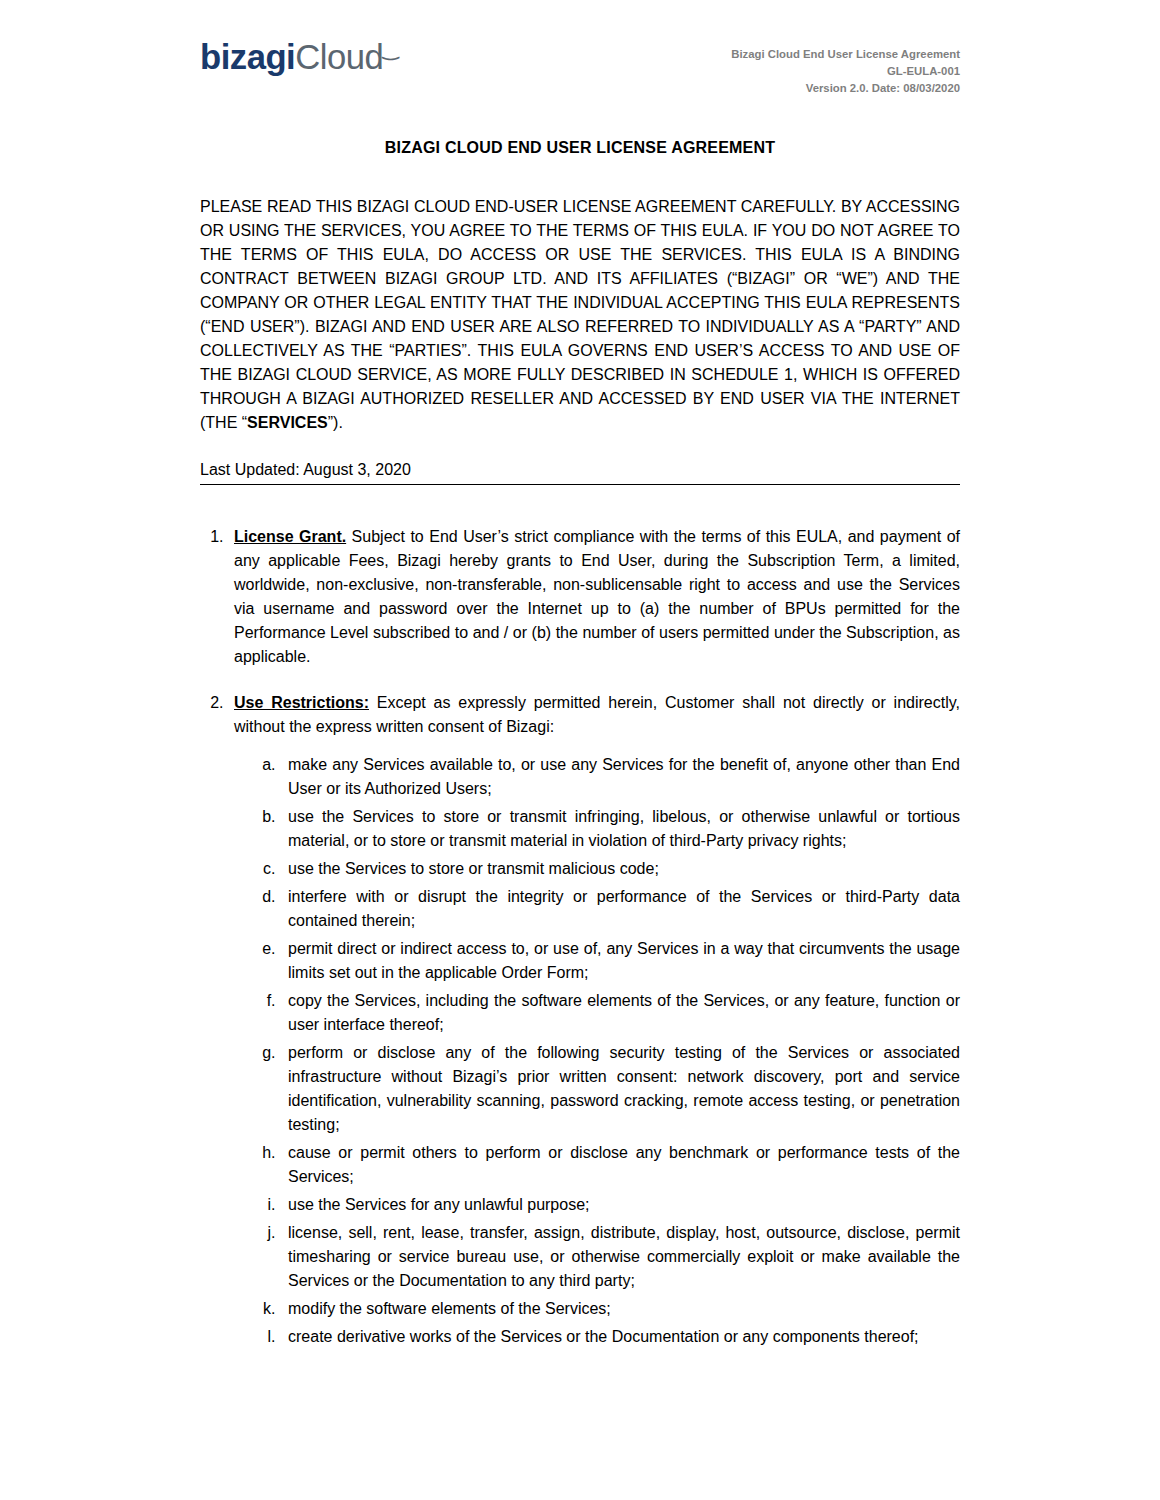bizagi Cloud‿
Bizagi Cloud End User License Agreement
GL-EULA-001
Version 2.0. Date: 08/03/2020
BIZAGI CLOUD END USER LICENSE AGREEMENT
PLEASE READ THIS BIZAGI CLOUD END-USER LICENSE AGREEMENT CAREFULLY. BY ACCESSING OR USING THE SERVICES, YOU AGREE TO THE TERMS OF THIS EULA. IF YOU DO NOT AGREE TO THE TERMS OF THIS EULA, DO ACCESS OR USE THE SERVICES. THIS EULA IS A BINDING CONTRACT BETWEEN BIZAGI GROUP LTD. AND ITS AFFILIATES (“BIZAGI” OR “WE”) AND THE COMPANY OR OTHER LEGAL ENTITY THAT THE INDIVIDUAL ACCEPTING THIS EULA REPRESENTS (“END USER”). BIZAGI AND END USER ARE ALSO REFERRED TO INDIVIDUALLY AS A “PARTY” AND COLLECTIVELY AS THE “PARTIES”. THIS EULA GOVERNS END USER’S ACCESS TO AND USE OF THE BIZAGI CLOUD SERVICE, AS MORE FULLY DESCRIBED IN SCHEDULE 1, WHICH IS OFFERED THROUGH A BIZAGI AUTHORIZED RESELLER AND ACCESSED BY END USER VIA THE INTERNET (THE “SERVICES”).
Last Updated: August 3, 2020
License Grant. Subject to End User’s strict compliance with the terms of this EULA, and payment of any applicable Fees, Bizagi hereby grants to End User, during the Subscription Term, a limited, worldwide, non-exclusive, non-transferable, non-sublicensable right to access and use the Services via username and password over the Internet up to (a) the number of BPUs permitted for the Performance Level subscribed to and / or (b) the number of users permitted under the Subscription, as applicable.
Use Restrictions: Except as expressly permitted herein, Customer shall not directly or indirectly, without the express written consent of Bizagi:
make any Services available to, or use any Services for the benefit of, anyone other than End User or its Authorized Users;
use the Services to store or transmit infringing, libelous, or otherwise unlawful or tortious material, or to store or transmit material in violation of third-Party privacy rights;
use the Services to store or transmit malicious code;
interfere with or disrupt the integrity or performance of the Services or third-Party data contained therein;
permit direct or indirect access to, or use of, any Services in a way that circumvents the usage limits set out in the applicable Order Form;
copy the Services, including the software elements of the Services, or any feature, function or user interface thereof;
perform or disclose any of the following security testing of the Services or associated infrastructure without Bizagi’s prior written consent: network discovery, port and service identification, vulnerability scanning, password cracking, remote access testing, or penetration testing;
cause or permit others to perform or disclose any benchmark or performance tests of the Services;
use the Services for any unlawful purpose;
license, sell, rent, lease, transfer, assign, distribute, display, host, outsource, disclose, permit timesharing or service bureau use, or otherwise commercially exploit or make available the Services or the Documentation to any third party;
modify the software elements of the Services;
create derivative works of the Services or the Documentation or any components thereof;